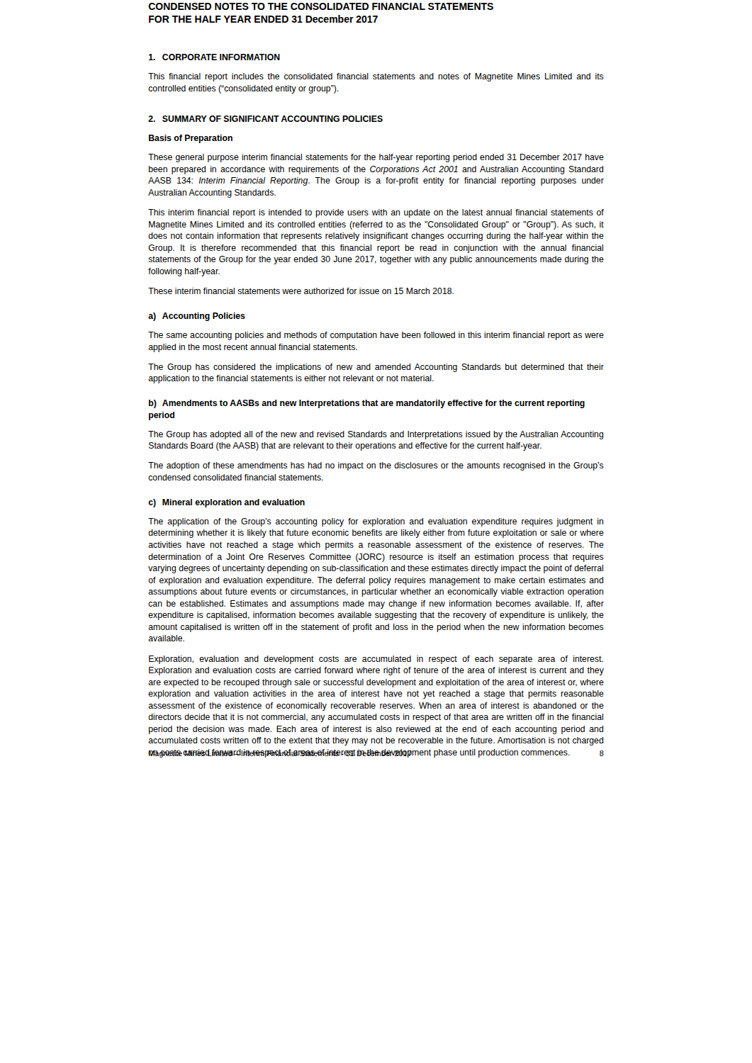CONDENSED NOTES TO THE CONSOLIDATED FINANCIAL STATEMENTS
FOR THE HALF YEAR ENDED 31 December 2017
1. CORPORATE INFORMATION
This financial report includes the consolidated financial statements and notes of Magnetite Mines Limited and its controlled entities (“consolidated entity or group”).
2. SUMMARY OF SIGNIFICANT ACCOUNTING POLICIES
Basis of Preparation
These general purpose interim financial statements for the half-year reporting period ended 31 December 2017 have been prepared in accordance with requirements of the Corporations Act 2001 and Australian Accounting Standard AASB 134: Interim Financial Reporting. The Group is a for-profit entity for financial reporting purposes under Australian Accounting Standards.
This interim financial report is intended to provide users with an update on the latest annual financial statements of Magnetite Mines Limited and its controlled entities (referred to as the "Consolidated Group" or "Group"). As such, it does not contain information that represents relatively insignificant changes occurring during the half-year within the Group. It is therefore recommended that this financial report be read in conjunction with the annual financial statements of the Group for the year ended 30 June 2017, together with any public announcements made during the following half-year.
These interim financial statements were authorized for issue on 15 March 2018.
a) Accounting Policies
The same accounting policies and methods of computation have been followed in this interim financial report as were applied in the most recent annual financial statements.
The Group has considered the implications of new and amended Accounting Standards but determined that their application to the financial statements is either not relevant or not material.
b) Amendments to AASBs and new Interpretations that are mandatorily effective for the current reporting period
The Group has adopted all of the new and revised Standards and Interpretations issued by the Australian Accounting Standards Board (the AASB) that are relevant to their operations and effective for the current half-year.
The adoption of these amendments has had no impact on the disclosures or the amounts recognised in the Group’s condensed consolidated financial statements.
c) Mineral exploration and evaluation
The application of the Group's accounting policy for exploration and evaluation expenditure requires judgment in determining whether it is likely that future economic benefits are likely either from future exploitation or sale or where activities have not reached a stage which permits a reasonable assessment of the existence of reserves. The determination of a Joint Ore Reserves Committee (JORC) resource is itself an estimation process that requires varying degrees of uncertainty depending on sub-classification and these estimates directly impact the point of deferral of exploration and evaluation expenditure. The deferral policy requires management to make certain estimates and assumptions about future events or circumstances, in particular whether an economically viable extraction operation can be established. Estimates and assumptions made may change if new information becomes available. If, after expenditure is capitalised, information becomes available suggesting that the recovery of expenditure is unlikely, the amount capitalised is written off in the statement of profit and loss in the period when the new information becomes available.
Exploration, evaluation and development costs are accumulated in respect of each separate area of interest. Exploration and evaluation costs are carried forward where right of tenure of the area of interest is current and they are expected to be recouped through sale or successful development and exploitation of the area of interest or, where exploration and valuation activities in the area of interest have not yet reached a stage that permits reasonable assessment of the existence of economically recoverable reserves. When an area of interest is abandoned or the directors decide that it is not commercial, any accumulated costs in respect of that area are written off in the financial period the decision was made. Each area of interest is also reviewed at the end of each accounting period and accumulated costs written off to the extent that they may not be recoverable in the future. Amortisation is not charged on costs carried forward in respect of areas of interest in the development phase until production commences.
Magnetite Mines Limited – Interim Financial Statements - 31 December 2017 8